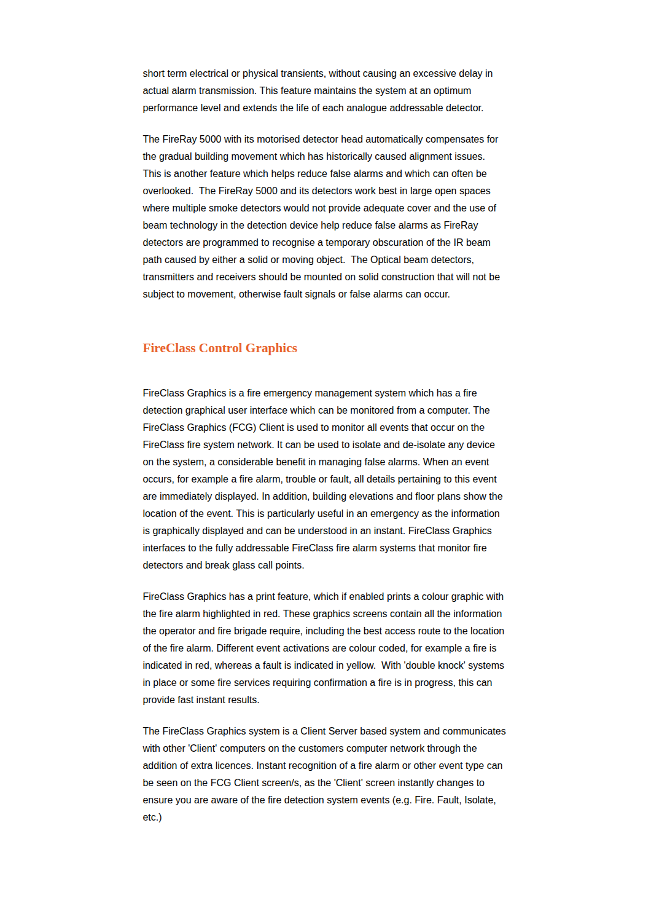short term electrical or physical transients, without causing an excessive delay in actual alarm transmission. This feature maintains the system at an optimum performance level and extends the life of each analogue addressable detector.
The FireRay 5000 with its motorised detector head automatically compensates for the gradual building movement which has historically caused alignment issues. This is another feature which helps reduce false alarms and which can often be overlooked. The FireRay 5000 and its detectors work best in large open spaces where multiple smoke detectors would not provide adequate cover and the use of beam technology in the detection device help reduce false alarms as FireRay detectors are programmed to recognise a temporary obscuration of the IR beam path caused by either a solid or moving object. The Optical beam detectors, transmitters and receivers should be mounted on solid construction that will not be subject to movement, otherwise fault signals or false alarms can occur.
FireClass Control Graphics
FireClass Graphics is a fire emergency management system which has a fire detection graphical user interface which can be monitored from a computer. The FireClass Graphics (FCG) Client is used to monitor all events that occur on the FireClass fire system network. It can be used to isolate and de-isolate any device on the system, a considerable benefit in managing false alarms. When an event occurs, for example a fire alarm, trouble or fault, all details pertaining to this event are immediately displayed. In addition, building elevations and floor plans show the location of the event. This is particularly useful in an emergency as the information is graphically displayed and can be understood in an instant. FireClass Graphics interfaces to the fully addressable FireClass fire alarm systems that monitor fire detectors and break glass call points.
FireClass Graphics has a print feature, which if enabled prints a colour graphic with the fire alarm highlighted in red. These graphics screens contain all the information the operator and fire brigade require, including the best access route to the location of the fire alarm. Different event activations are colour coded, for example a fire is indicated in red, whereas a fault is indicated in yellow. With 'double knock' systems in place or some fire services requiring confirmation a fire is in progress, this can provide fast instant results.
The FireClass Graphics system is a Client Server based system and communicates with other 'Client' computers on the customers computer network through the addition of extra licences. Instant recognition of a fire alarm or other event type can be seen on the FCG Client screen/s, as the 'Client' screen instantly changes to ensure you are aware of the fire detection system events (e.g. Fire. Fault, Isolate, etc.)